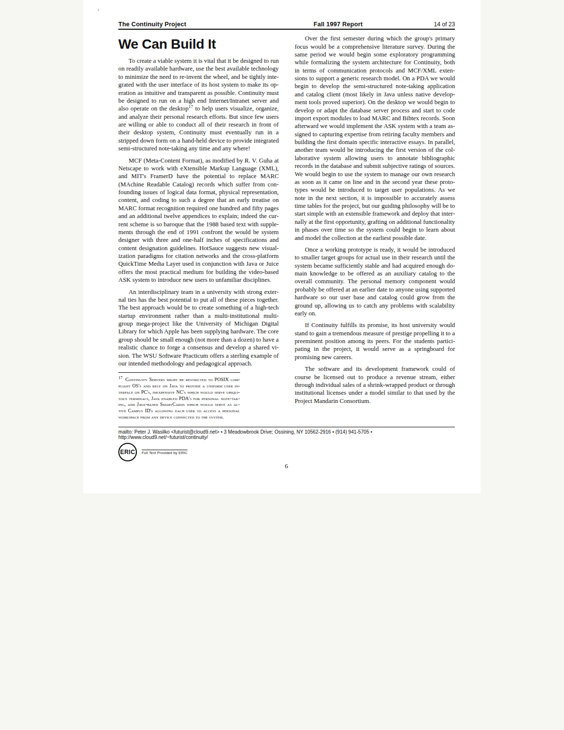`
The Continuity Project
Fall 1997 Report
14 of 23
We Can Build It
To create a viable system it is vital that it be designed to run on readily available hardware, use the best available technology to minimize the need to re-invent the wheel, and be tightly integrated with the user interface of its host system to make its operation as intuitive and transparent as possible. Continuity must be designed to run on a high end Internet/Intranet server and also operate on the desktop17 to help users visualize, organize, and analyze their personal research efforts. But since few users are willing or able to conduct all of their research in front of their desktop system, Continuity must eventually run in a stripped down form on a hand-held device to provide integrated semi-structured note-taking any time and any where!
MCF (Meta-Content Format), as modified by R. V. Guha at Netscape to work with eXtensible Markup Language (XML), and MIT's FramerD have the potential to replace MARC (MAchine Readable Catalog) records which suffer from confounding issues of logical data format, physical representation, content, and coding to such a degree that an early treatise on MARC format recognition required one hundred and fifty pages and an additional twelve appendices to explain; indeed the current scheme is so baroque that the 1988 based text with supplements through the end of 1991 confront the would be system designer with three and one-half inches of specifications and content designation guidelines. HotSauce suggests new visualization paradigms for citation networks and the cross-platform QuickTime Media Layer used in conjunction with Java or Juice offers the most practical medium for building the video-based ASK system to introduce new users to unfamiliar disciplines.
An interdisciplinary team in a university with strong external ties has the best potential to put all of these pieces together. The best approach would be to create something of a high-tech startup environment rather than a multi-institutional multi-group mega-project like the University of Michigan Digital Library for which Apple has been supplying hardware. The core group should be small enough (not more than a dozen) to have a realistic chance to forge a consensus and develop a shared vision. The WSU Software Practicum offers a sterling example of our intended methodology and pedagogical approach.
17 Continuity Servers might be restricted to POSIX compliant OS's and rely on Java to provide a uniform user interface on PC's, inexpensive NC's which would serve ubiquitous terminals, Java enabled PDA's for personal note-taking, and Java-based SmartCards which would serve as active Campus ID's allowing each user to access a personal workspace from any device connected to the system.
Over the first semester during which the group's primary focus would be a comprehensive literature survey. During the same period we would begin some exploratory programming while formalizing the system architecture for Continuity, both in terms of communication protocols and MCF/XML extensions to support a generic research model. On a PDA we would begin to develop the semi-structured note-taking application and catalog client (most likely in Java unless native development tools proved superior). On the desktop we would begin to develop or adapt the database server process and start to code import export modules to load MARC and Bibtex records. Soon afterward we would implement the ASK system with a team assigned to capturing expertise from retiring faculty members and building the first domain specific interactive essays. In parallel, another team would be introducing the first version of the collaborative system allowing users to annotate bibliographic records in the database and submit subjective ratings of sources. We would begin to use the system to manage our own research as soon as it came on line and in the second year these prototypes would be introduced to target user populations. As we note in the next section, it is impossible to accurately assess time tables for the project, but our guiding philosophy will be to start simple with an extensible framework and deploy that internally at the first opportunity, grafting on additional functionality in phases over time so the system could begin to learn about and model the collection at the earliest possible date.
Once a working prototype is ready, it would be introduced to smaller target groups for actual use in their research until the system became sufficiently stable and had acquired enough domain knowledge to be offered as an auxiliary catalog to the overall community. The personal memory component would probably be offered at an earlier date to anyone using supported hardware so our user base and catalog could grow from the ground up, allowing us to catch any problems with scalability early on.
If Continuity fulfills its promise, its host university would stand to gain a tremendous measure of prestige propelling it to a preeminent position among its peers. For the students participating in the project, it would serve as a springboard for promising new careers.
The software and its development framework could of course be licensed out to produce a revenue stream, either through individual sales of a shrink-wrapped product or through institutional licenses under a model similar to that used by the Project Mandarin Consortium.
mailto: Peter J. Wasilko <futurist@cloud9.net> • 3 Meadowbrook Drive; Ossining, NY 10562-2916 • (914) 941-5705 • http://www.cloud9.net/~futurist/continuity/
ERIC
Full Text Provided by ERIC
​6